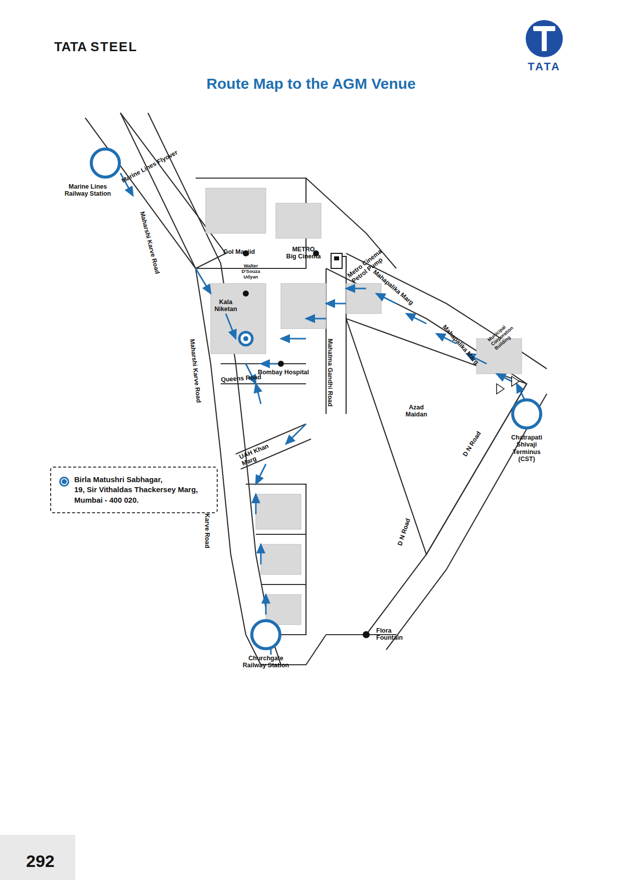TATA STEEL
TATA
Route Map to the AGM Venue
Marine Lines
Railway Station
Marine Lines Flyover
Maharshi Karve Road
Maharshi Karve Road
Maharshi Karve Road
Gol Masjid
Walter
D'Souza
Udyan
METRO
Big Cinema
Kala
Niketan
Bombay Hospital
Queens Road
UAH Khan
Marg
Mahatma Gandhi Road
Metro Cinema
Petrol Pump
Mahapalika Marg
Mahapalika Marg
Municipal
Corporation
Building
Azad
Maidan
D N Road
D N Road
Chatrapati
Shivaji
Terminus
(CST)
Churchgate
Railway Station
Flora
Fountain
Birla Matushri Sabhagar,
19, Sir Vithaldas Thackersey Marg,
Mumbai - 400 020.
292